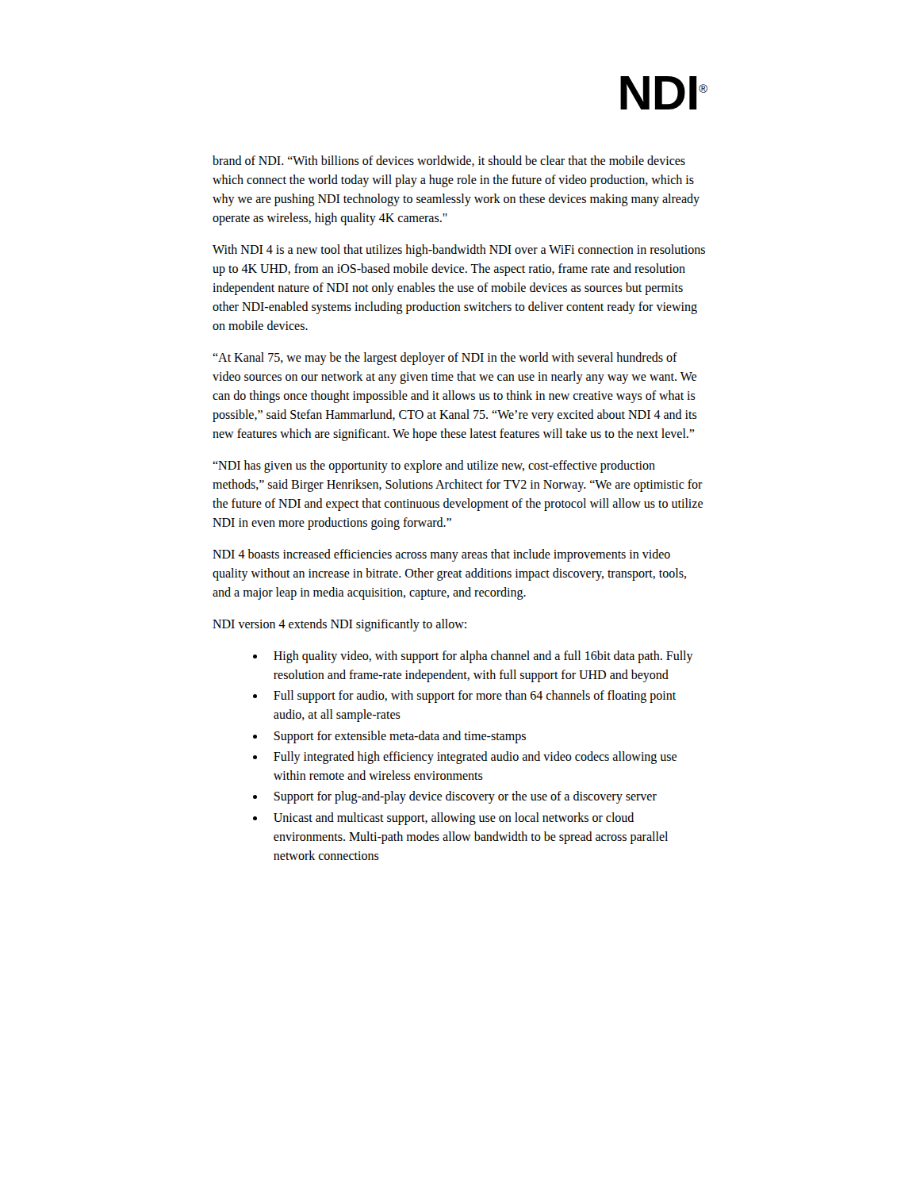NDI®
brand of NDI. “With billions of devices worldwide, it should be clear that the mobile devices which connect the world today will play a huge role in the future of video production, which is why we are pushing NDI technology to seamlessly work on these devices making many already operate as wireless, high quality 4K cameras."
With NDI 4 is a new tool that utilizes high-bandwidth NDI over a WiFi connection in resolutions up to 4K UHD, from an iOS-based mobile device. The aspect ratio, frame rate and resolution independent nature of NDI not only enables the use of mobile devices as sources but permits other NDI-enabled systems including production switchers to deliver content ready for viewing on mobile devices.
“At Kanal 75, we may be the largest deployer of NDI in the world with several hundreds of video sources on our network at any given time that we can use in nearly any way we want. We can do things once thought impossible and it allows us to think in new creative ways of what is possible,” said Stefan Hammarlund, CTO at Kanal 75. “We’re very excited about NDI 4 and its new features which are significant. We hope these latest features will take us to the next level.”
“NDI has given us the opportunity to explore and utilize new, cost-effective production methods,” said Birger Henriksen, Solutions Architect for TV2 in Norway. “We are optimistic for the future of NDI and expect that continuous development of the protocol will allow us to utilize NDI in even more productions going forward.”
NDI 4 boasts increased efficiencies across many areas that include improvements in video quality without an increase in bitrate. Other great additions impact discovery, transport, tools, and a major leap in media acquisition, capture, and recording.
NDI version 4 extends NDI significantly to allow:
High quality video, with support for alpha channel and a full 16bit data path. Fully resolution and frame-rate independent, with full support for UHD and beyond
Full support for audio, with support for more than 64 channels of floating point audio, at all sample-rates
Support for extensible meta-data and time-stamps
Fully integrated high efficiency integrated audio and video codecs allowing use within remote and wireless environments
Support for plug-and-play device discovery or the use of a discovery server
Unicast and multicast support, allowing use on local networks or cloud environments. Multi-path modes allow bandwidth to be spread across parallel network connections